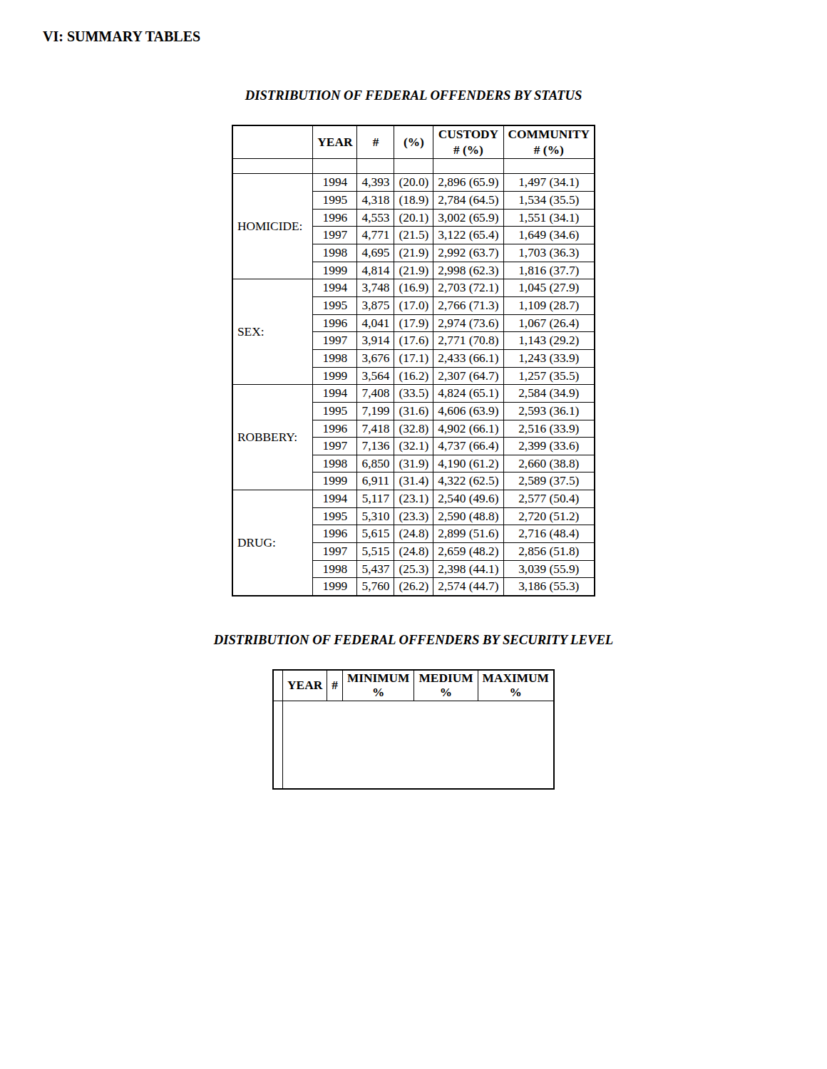VI: SUMMARY TABLES
DISTRIBUTION OF FEDERAL OFFENDERS BY STATUS
| | YEAR | # | (%) | CUSTODY # (%) | COMMUNITY # (%) |
| --- | --- | --- | --- | --- | --- |
| HOMICIDE: | 1994 | 4,393 | (20.0) | 2,896 (65.9) | 1,497 (34.1) |
| 1995 | 4,318 | (18.9) | 2,784 (64.5) | 1,534 (35.5) |
| 1996 | 4,553 | (20.1) | 3,002 (65.9) | 1,551 (34.1) |
| 1997 | 4,771 | (21.5) | 3,122 (65.4) | 1,649 (34.6) |
| 1998 | 4,695 | (21.9) | 2,992 (63.7) | 1,703 (36.3) |
| 1999 | 4,814 | (21.9) | 2,998 (62.3) | 1,816 (37.7) |
| SEX: | 1994 | 3,748 | (16.9) | 2,703 (72.1) | 1,045 (27.9) |
| 1995 | 3,875 | (17.0) | 2,766 (71.3) | 1,109 (28.7) |
| 1996 | 4,041 | (17.9) | 2,974 (73.6) | 1,067 (26.4) |
| 1997 | 3,914 | (17.6) | 2,771 (70.8) | 1,143 (29.2) |
| 1998 | 3,676 | (17.1) | 2,433 (66.1) | 1,243 (33.9) |
| 1999 | 3,564 | (16.2) | 2,307 (64.7) | 1,257 (35.5) |
| ROBBERY: | 1994 | 7,408 | (33.5) | 4,824 (65.1) | 2,584 (34.9) |
| 1995 | 7,199 | (31.6) | 4,606 (63.9) | 2,593 (36.1) |
| 1996 | 7,418 | (32.8) | 4,902 (66.1) | 2,516 (33.9) |
| 1997 | 7,136 | (32.1) | 4,737 (66.4) | 2,399 (33.6) |
| 1998 | 6,850 | (31.9) | 4,190 (61.2) | 2,660 (38.8) |
| 1999 | 6,911 | (31.4) | 4,322 (62.5) | 2,589 (37.5) |
| DRUG: | 1994 | 5,117 | (23.1) | 2,540 (49.6) | 2,577 (50.4) |
| 1995 | 5,310 | (23.3) | 2,590 (48.8) | 2,720 (51.2) |
| 1996 | 5,615 | (24.8) | 2,899 (51.6) | 2,716 (48.4) |
| 1997 | 5,515 | (24.8) | 2,659 (48.2) | 2,856 (51.8) |
| 1998 | 5,437 | (25.3) | 2,398 (44.1) | 3,039 (55.9) |
| 1999 | 5,760 | (26.2) | 2,574 (44.7) | 3,186 (55.3) |
DISTRIBUTION OF FEDERAL OFFENDERS BY SECURITY LEVEL
| | YEAR | # | MINIMUM % | MEDIUM % | MAXIMUM % |
| --- | --- | --- | --- | --- | --- |